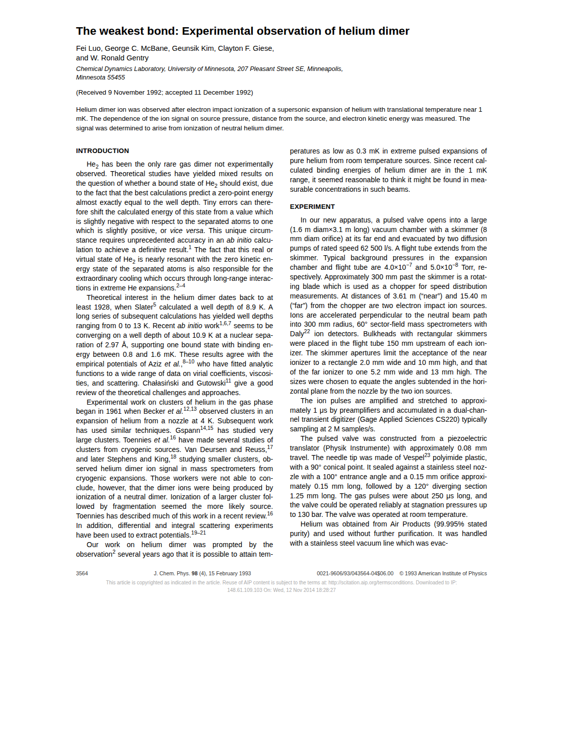The weakest bond: Experimental observation of helium dimer
Fei Luo, George C. McBane, Geunsik Kim, Clayton F. Giese,
and W. Ronald Gentry
Chemical Dynamics Laboratory, University of Minnesota, 207 Pleasant Street SE, Minneapolis,
Minnesota 55455
(Received 9 November 1992; accepted 11 December 1992)
Helium dimer ion was observed after electron impact ionization of a supersonic expansion of helium with translational temperature near 1 mK. The dependence of the ion signal on source pressure, distance from the source, and electron kinetic energy was measured. The signal was determined to arise from ionization of neutral helium dimer.
INTRODUCTION
He2 has been the only rare gas dimer not experimentally observed. Theoretical studies have yielded mixed results on the question of whether a bound state of He2 should exist, due to the fact that the best calculations predict a zero-point energy almost exactly equal to the well depth. Tiny errors can therefore shift the calculated energy of this state from a value which is slightly negative with respect to the separated atoms to one which is slightly positive, or vice versa. This unique circumstance requires unprecedented accuracy in an ab initio calculation to achieve a definitive result.1 The fact that this real or virtual state of He2 is nearly resonant with the zero kinetic energy state of the separated atoms is also responsible for the extraordinary cooling which occurs through long-range interactions in extreme He expansions.2–4
Theoretical interest in the helium dimer dates back to at least 1928, when Slater5 calculated a well depth of 8.9 K. A long series of subsequent calculations has yielded well depths ranging from 0 to 13 K. Recent ab initio work1,6,7 seems to be converging on a well depth of about 10.9 K at a nuclear separation of 2.97 Å, supporting one bound state with binding energy between 0.8 and 1.6 mK. These results agree with the empirical potentials of Aziz et al.,8–10 who have fitted analytic functions to a wide range of data on virial coefficients, viscosities, and scattering. Chałasiński and Gutowski11 give a good review of the theoretical challenges and approaches.
Experimental work on clusters of helium in the gas phase began in 1961 when Becker et al.12,13 observed clusters in an expansion of helium from a nozzle at 4 K. Subsequent work has used similar techniques. Gspann14,15 has studied very large clusters. Toennies et al.16 have made several studies of clusters from cryogenic sources. Van Deursen and Reuss,17 and later Stephens and King,18 studying smaller clusters, observed helium dimer ion signal in mass spectrometers from cryogenic expansions. Those workers were not able to conclude, however, that the dimer ions were being produced by ionization of a neutral dimer. Ionization of a larger cluster followed by fragmentation seemed the more likely source. Toennies has described much of this work in a recent review.16 In addition, differential and integral scattering experiments have been used to extract potentials.19–21
Our work on helium dimer was prompted by the observation2 several years ago that it is possible to attain temperatures as low as 0.3 mK in extreme pulsed expansions of pure helium from room temperature sources. Since recent calculated binding energies of helium dimer are in the 1 mK range, it seemed reasonable to think it might be found in measurable concentrations in such beams.
EXPERIMENT
In our new apparatus, a pulsed valve opens into a large (1.6 m diam×3.1 m long) vacuum chamber with a skimmer (8 mm diam orifice) at its far end and evacuated by two diffusion pumps of rated speed 62 500 l/s. A flight tube extends from the skimmer. Typical background pressures in the expansion chamber and flight tube are 4.0×10−7 and 5.0×10−8 Torr, respectively. Approximately 300 mm past the skimmer is a rotating blade which is used as a chopper for speed distribution measurements. At distances of 3.61 m (“near”) and 15.40 m (“far”) from the chopper are two electron impact ion sources. Ions are accelerated perpendicular to the neutral beam path into 300 mm radius, 60° sector-field mass spectrometers with Daly22 ion detectors. Bulkheads with rectangular skimmers were placed in the flight tube 150 mm upstream of each ionizer. The skimmer apertures limit the acceptance of the near ionizer to a rectangle 2.0 mm wide and 10 mm high, and that of the far ionizer to one 5.2 mm wide and 13 mm high. The sizes were chosen to equate the angles subtended in the horizontal plane from the nozzle by the two ion sources.
The ion pulses are amplified and stretched to approximately 1 μs by preamplifiers and accumulated in a dual-channel transient digitizer (Gage Applied Sciences CS220) typically sampling at 2 M samples/s.
The pulsed valve was constructed from a piezoelectric translator (Physik Instrumente) with approximately 0.08 mm travel. The needle tip was made of Vespel23 polyimide plastic, with a 90° conical point. It sealed against a stainless steel nozzle with a 100° entrance angle and a 0.15 mm orifice approximately 0.15 mm long, followed by a 120° diverging section 1.25 mm long. The gas pulses were about 250 μs long, and the valve could be operated reliably at stagnation pressures up to 130 bar. The valve was operated at room temperature.
Helium was obtained from Air Products (99.995% stated purity) and used without further purification. It was handled with a stainless steel vacuum line which was evac-
3564 J. Chem. Phys. 98 (4), 15 February 1993 0021-9606/93/043564-04$06.00 © 1993 American Institute of Physics
This article is copyrighted as indicated in the article. Reuse of AIP content is subject to the terms at: http://scitation.aip.org/termsconditions. Downloaded to IP:
148.61.109.103 On: Wed, 12 Nov 2014 18:28:27